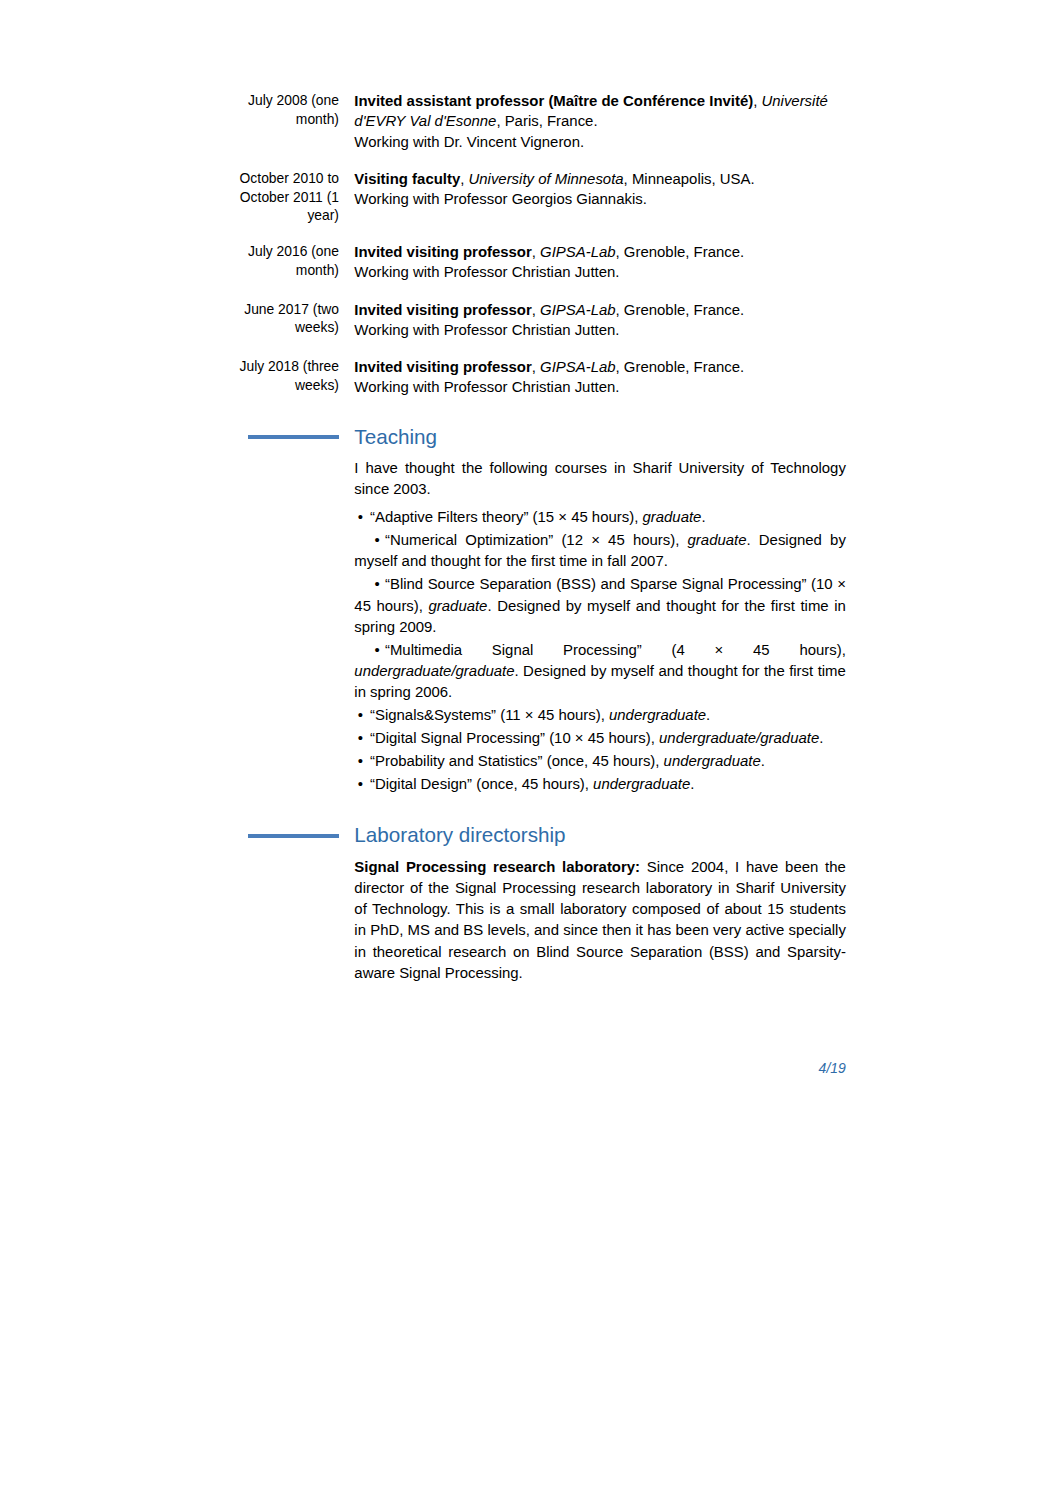July 2008 (one month)
Invited assistant professor (Maître de Conférence Invité), Université d'EVRY Val d'Esonne, Paris, France. Working with Dr. Vincent Vigneron.
October 2010 to October 2011 (1 year)
Visiting faculty, University of Minnesota, Minneapolis, USA. Working with Professor Georgios Giannakis.
July 2016 (one month)
Invited visiting professor, GIPSA-Lab, Grenoble, France. Working with Professor Christian Jutten.
June 2017 (two weeks)
Invited visiting professor, GIPSA-Lab, Grenoble, France. Working with Professor Christian Jutten.
July 2018 (three weeks)
Invited visiting professor, GIPSA-Lab, Grenoble, France. Working with Professor Christian Jutten.
Teaching
I have thought the following courses in Sharif University of Technology since 2003.
“Adaptive Filters theory” (15 × 45 hours), graduate.
•“Numerical Optimization” (12 × 45 hours), graduate. Designed by myself and thought for the first time in fall 2007.
•“Blind Source Separation (BSS) and Sparse Signal Processing” (10 × 45 hours), graduate. Designed by myself and thought for the first time in spring 2009.
•“Multimedia Signal Processing” (4 × 45 hours), undergraduate/graduate. Designed by myself and thought for the first time in spring 2006.
“Signals&Systems” (11 × 45 hours), undergraduate.
“Digital Signal Processing” (10 × 45 hours), undergraduate/graduate.
“Probability and Statistics” (once, 45 hours), undergraduate.
“Digital Design” (once, 45 hours), undergraduate.
Laboratory directorship
Signal Processing research laboratory: Since 2004, I have been the director of the Signal Processing research laboratory in Sharif University of Technology. This is a small laboratory composed of about 15 students in PhD, MS and BS levels, and since then it has been very active specially in theoretical research on Blind Source Separation (BSS) and Sparsity-aware Signal Processing.
4/19